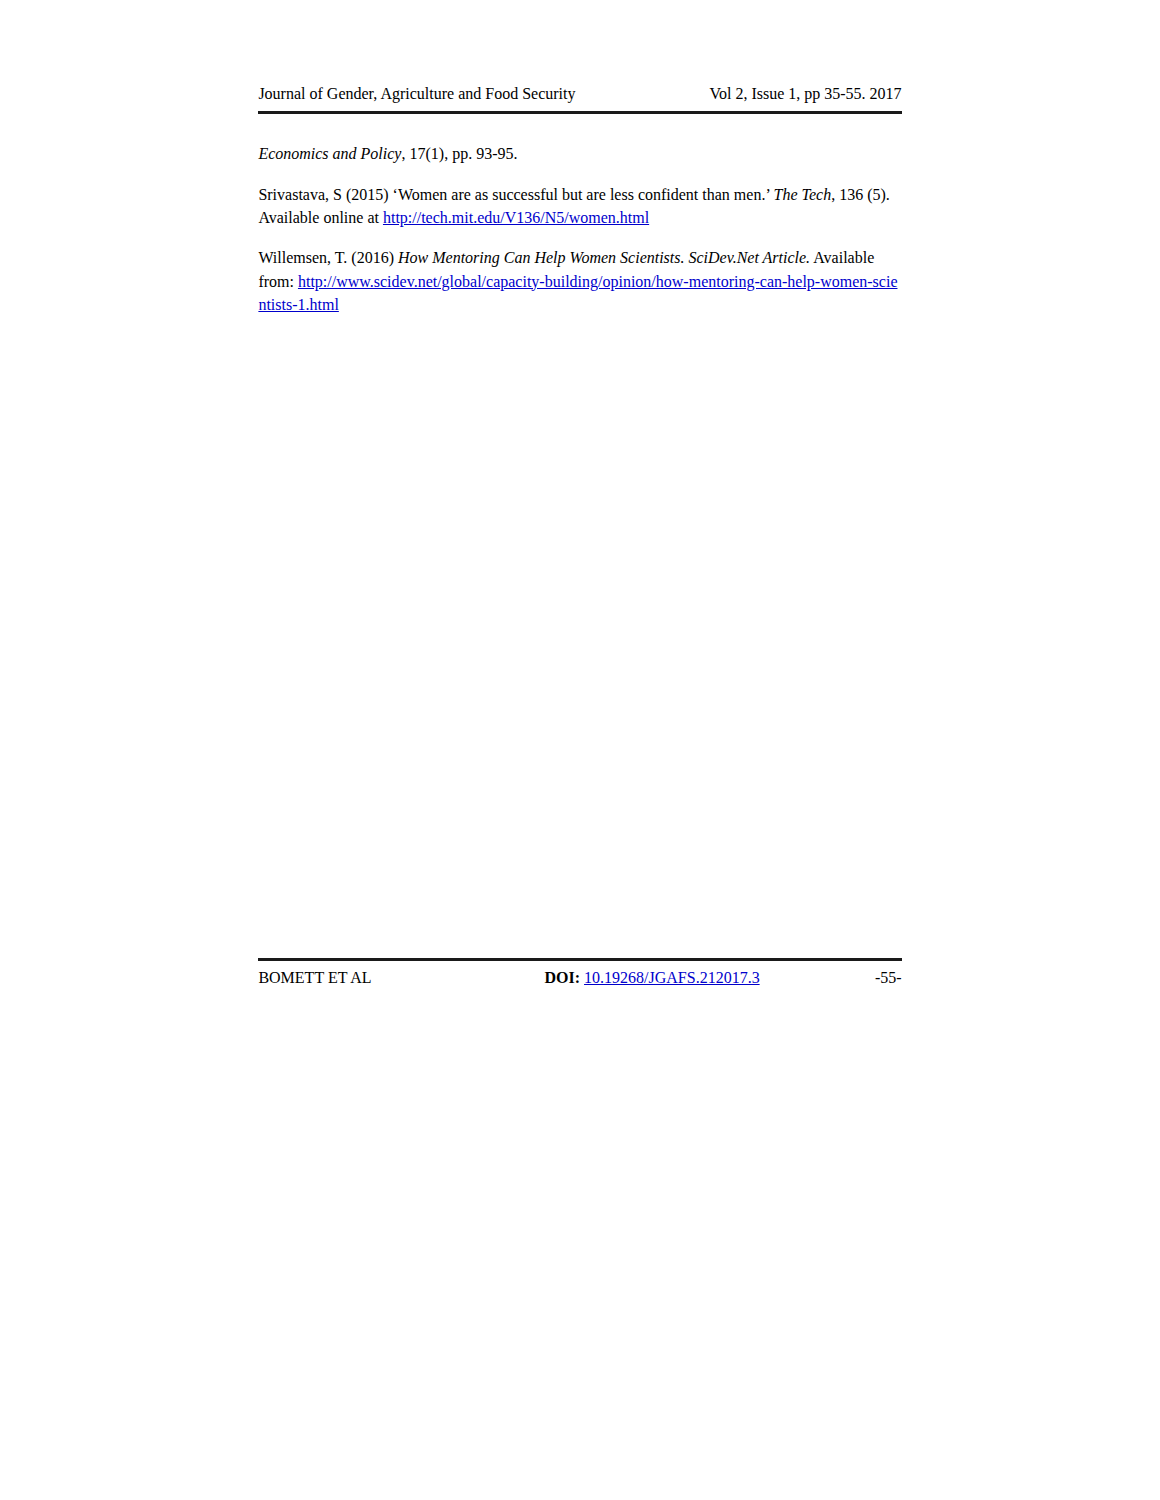Journal of Gender, Agriculture and Food Security
Vol 2, Issue 1, pp 35-55. 2017
Economics and Policy, 17(1), pp. 93-95.
Srivastava, S (2015) ‘Women are as successful but are less confident than men.’ The Tech, 136 (5). Available online at http://tech.mit.edu/V136/N5/women.html
Willemsen, T. (2016) How Mentoring Can Help Women Scientists. SciDev.Net Article. Available from: http://www.scidev.net/global/capacity-building/opinion/how-mentoring-can-help-women-scientists-1.html
BOMETT ET AL
DOI: 10.19268/JGAFS.212017.3
-55-